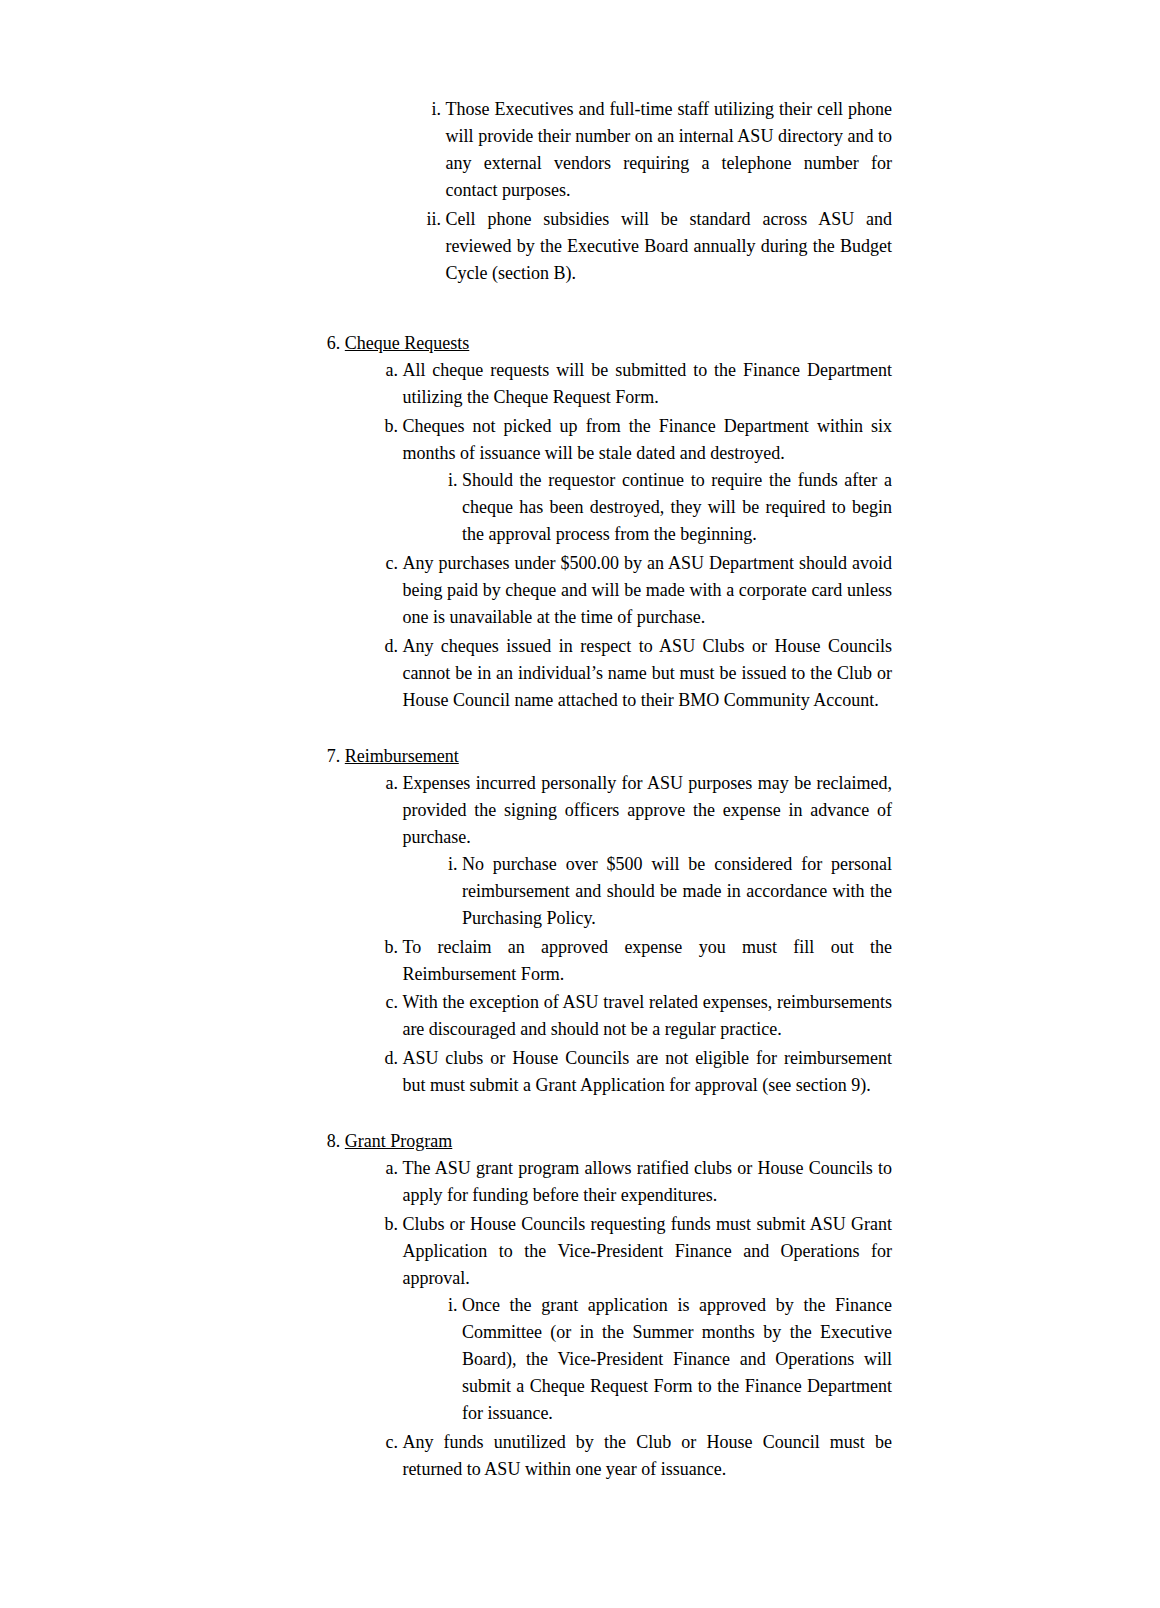Those Executives and full-time staff utilizing their cell phone will provide their number on an internal ASU directory and to any external vendors requiring a telephone number for contact purposes.
Cell phone subsidies will be standard across ASU and reviewed by the Executive Board annually during the Budget Cycle (section B).
Cheque Requests
All cheque requests will be submitted to the Finance Department utilizing the Cheque Request Form.
Cheques not picked up from the Finance Department within six months of issuance will be stale dated and destroyed.
Should the requestor continue to require the funds after a cheque has been destroyed, they will be required to begin the approval process from the beginning.
Any purchases under $500.00 by an ASU Department should avoid being paid by cheque and will be made with a corporate card unless one is unavailable at the time of purchase.
Any cheques issued in respect to ASU Clubs or House Councils cannot be in an individual’s name but must be issued to the Club or House Council name attached to their BMO Community Account.
Reimbursement
Expenses incurred personally for ASU purposes may be reclaimed, provided the signing officers approve the expense in advance of purchase.
No purchase over $500 will be considered for personal reimbursement and should be made in accordance with the Purchasing Policy.
To reclaim an approved expense you must fill out the Reimbursement Form.
With the exception of ASU travel related expenses, reimbursements are discouraged and should not be a regular practice.
ASU clubs or House Councils are not eligible for reimbursement but must submit a Grant Application for approval (see section 9).
Grant Program
The ASU grant program allows ratified clubs or House Councils to apply for funding before their expenditures.
Clubs or House Councils requesting funds must submit ASU Grant Application to the Vice-President Finance and Operations for approval.
Once the grant application is approved by the Finance Committee (or in the Summer months by the Executive Board), the Vice-President Finance and Operations will submit a Cheque Request Form to the Finance Department for issuance.
Any funds unutilized by the Club or House Council must be returned to ASU within one year of issuance.